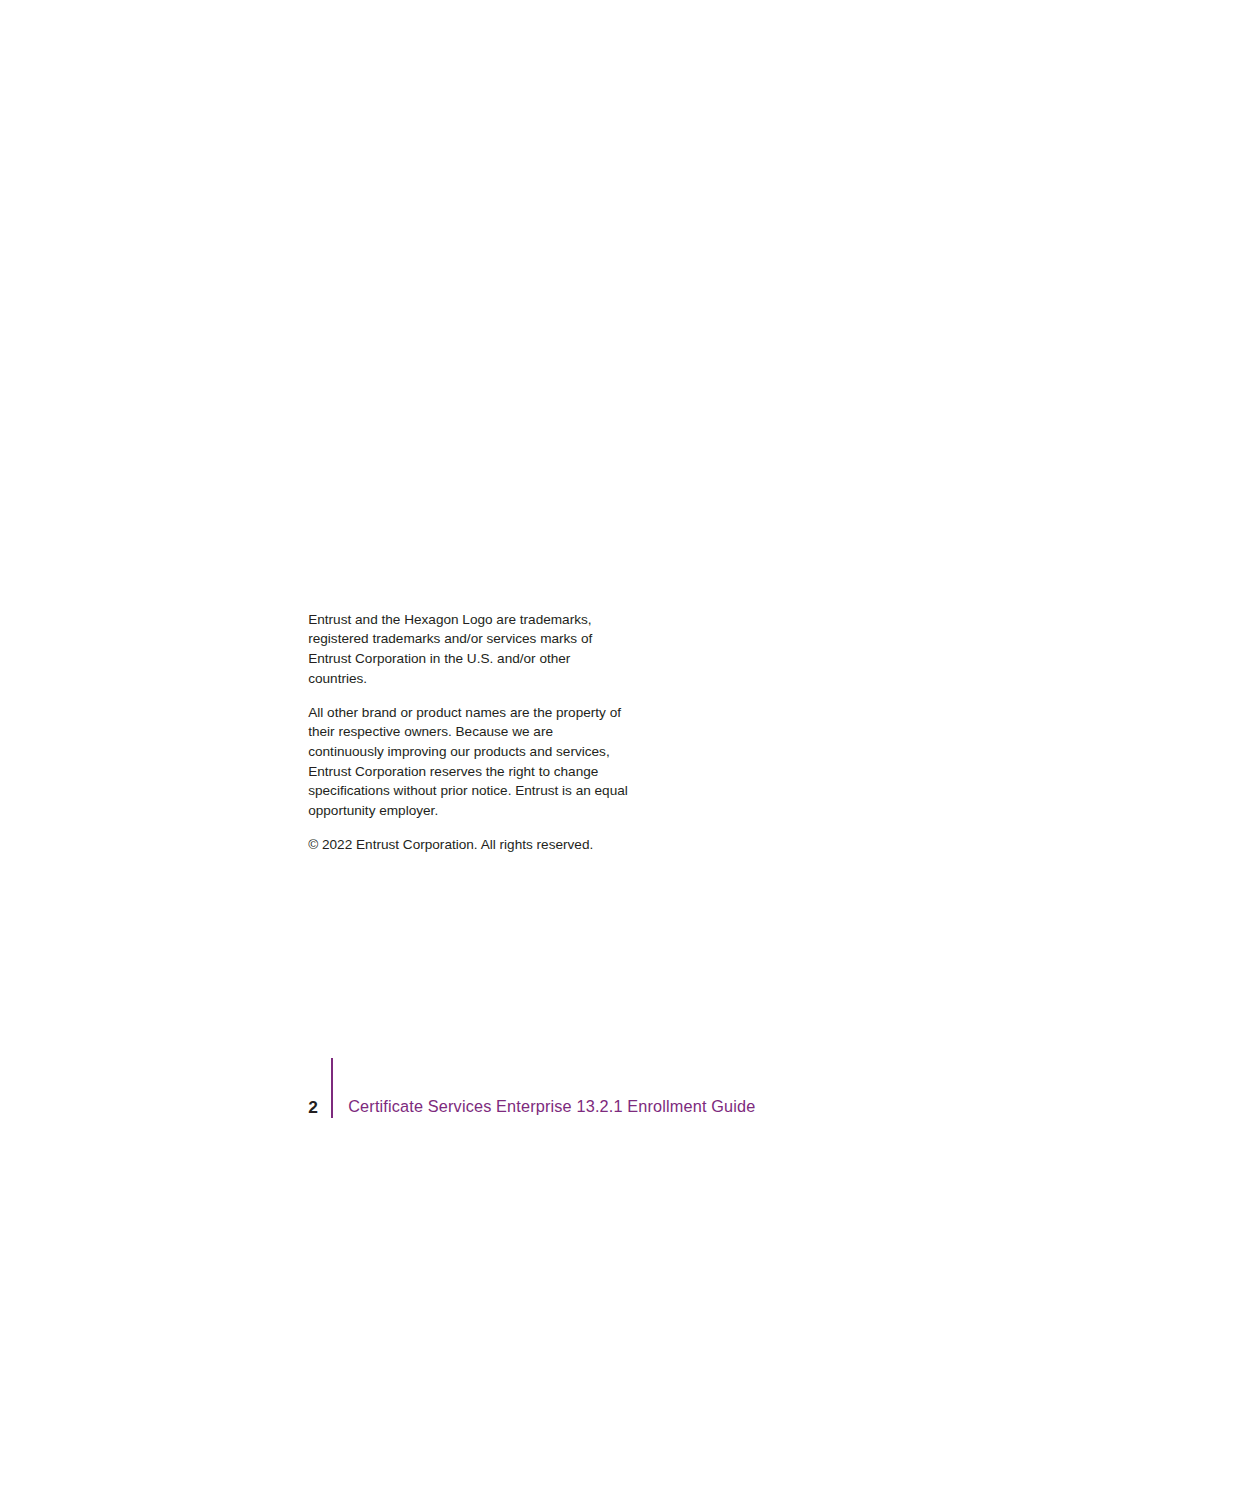Entrust and the Hexagon Logo are trademarks, registered trademarks and/or services marks of Entrust Corporation in the U.S. and/or other countries.
All other brand or product names are the property of their respective owners. Because we are continuously improving our products and services, Entrust Corporation reserves the right to change specifications without prior notice. Entrust is an equal opportunity employer.
© 2022 Entrust Corporation. All rights reserved.
2
Certificate Services Enterprise 13.2.1 Enrollment Guide